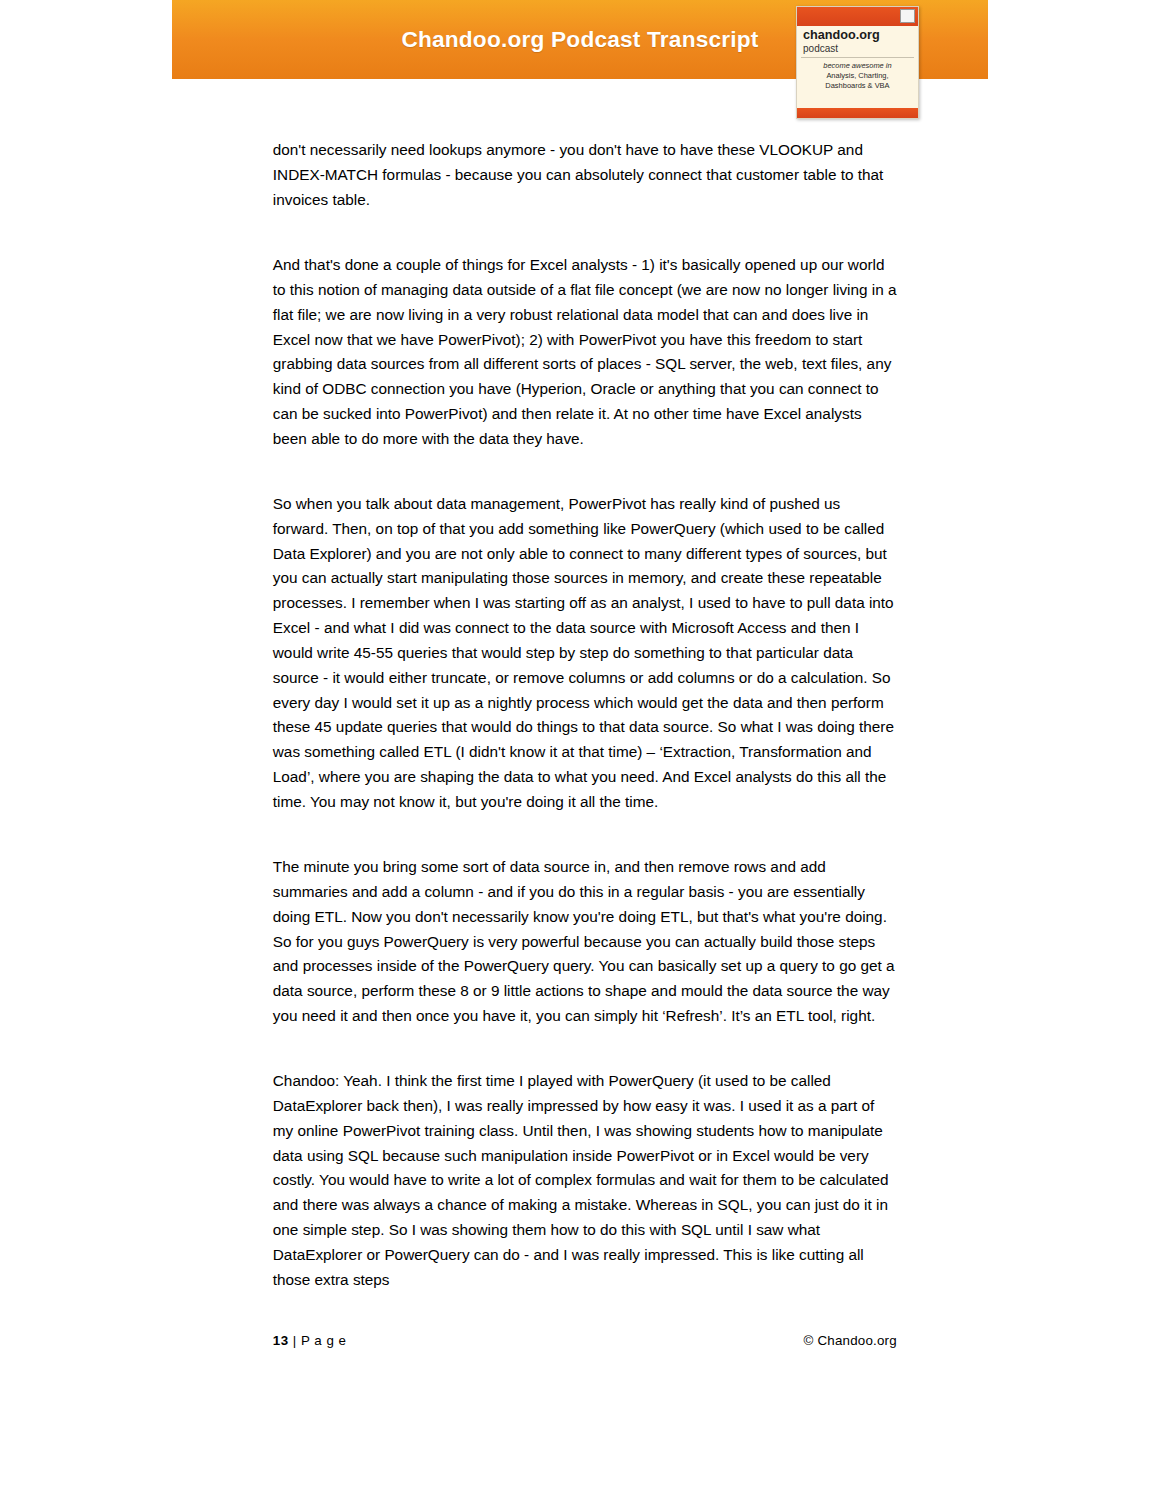Chandoo.org Podcast Transcript
chandoo.org
podcast
become awesome in
Analysis, Charting,
Dashboards & VBA
don't necessarily need lookups anymore - you don't have to have these VLOOKUP and INDEX-MATCH formulas - because you can absolutely connect that customer table to that invoices table.
And that's done a couple of things for Excel analysts - 1) it's basically opened up our world to this notion of managing data outside of a flat file concept (we are now no longer living in a flat file; we are now living in a very robust relational data model that can and does live in Excel now that we have PowerPivot); 2) with PowerPivot you have this freedom to start grabbing data sources from all different sorts of places - SQL server, the web, text files, any kind of ODBC connection you have (Hyperion, Oracle or anything that you can connect to can be sucked into PowerPivot) and then relate it. At no other time have Excel analysts been able to do more with the data they have.
So when you talk about data management, PowerPivot has really kind of pushed us forward. Then, on top of that you add something like PowerQuery (which used to be called Data Explorer) and you are not only able to connect to many different types of sources, but you can actually start manipulating those sources in memory, and create these repeatable processes. I remember when I was starting off as an analyst, I used to have to pull data into Excel - and what I did was connect to the data source with Microsoft Access and then I would write 45-55 queries that would step by step do something to that particular data source - it would either truncate, or remove columns or add columns or do a calculation. So every day I would set it up as a nightly process which would get the data and then perform these 45 update queries that would do things to that data source. So what I was doing there was something called ETL (I didn't know it at that time) – ‘Extraction, Transformation and Load’, where you are shaping the data to what you need. And Excel analysts do this all the time. You may not know it, but you're doing it all the time.
The minute you bring some sort of data source in, and then remove rows and add summaries and add a column - and if you do this in a regular basis - you are essentially doing ETL. Now you don't necessarily know you're doing ETL, but that's what you're doing. So for you guys PowerQuery is very powerful because you can actually build those steps and processes inside of the PowerQuery query. You can basically set up a query to go get a data source, perform these 8 or 9 little actions to shape and mould the data source the way you need it and then once you have it, you can simply hit ‘Refresh’. It’s an ETL tool, right.
Chandoo: Yeah. I think the first time I played with PowerQuery (it used to be called DataExplorer back then), I was really impressed by how easy it was. I used it as a part of my online PowerPivot training class. Until then, I was showing students how to manipulate data using SQL because such manipulation inside PowerPivot or in Excel would be very costly. You would have to write a lot of complex formulas and wait for them to be calculated and there was always a chance of making a mistake. Whereas in SQL, you can just do it in one simple step. So I was showing them how to do this with SQL until I saw what DataExplorer or PowerQuery can do - and I was really impressed. This is like cutting all those extra steps
13 | P a g e
© Chandoo.org